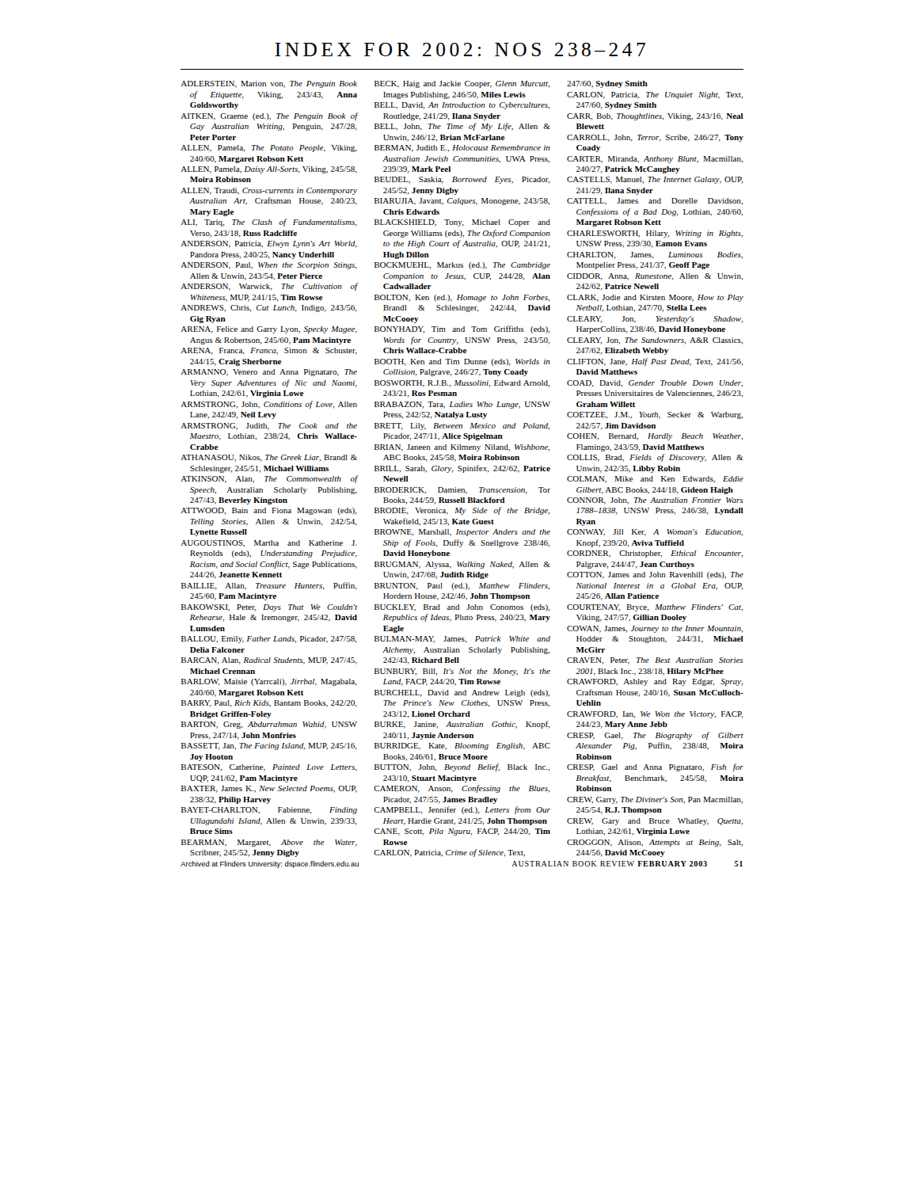INDEX FOR 2002: NOS 238–247
ADLERSTEIN, Marion von, The Penguin Book of Etiquette, Viking, 243/43, Anna Goldsworthy
AITKEN, Graeme (ed.), The Penguin Book of Gay Australian Writing, Penguin, 247/28, Peter Porter
ALLEN, Pamela, The Potato People, Viking, 240/60, Margaret Robson Kett
ALLEN, Pamela, Daisy All-Sorts, Viking, 245/58, Moira Robinson
ALLEN, Traudi, Cross-currents in Contemporary Australian Art, Craftsman House, 240/23, Mary Eagle
ALI, Tariq, The Clash of Fundamentalisms, Verso, 243/18, Russ Radcliffe
ANDERSON, Patricia, Elwyn Lynn's Art World, Pandora Press, 240/25, Nancy Underhill
ANDERSON, Paul, When the Scorpion Stings, Allen & Unwin, 243/54, Peter Pierce
ANDERSON, Warwick, The Cultivation of Whiteness, MUP, 241/15, Tim Rowse
ANDREWS, Chris, Cut Lunch, Indigo, 243/56, Gig Ryan
ARENA, Felice and Garry Lyon, Specky Magee, Angus & Robertson, 245/60, Pam Macintyre
ARENA, Franca, Franca, Simon & Schuster, 244/15, Craig Sherborne
ARMANNO, Venero and Anna Pignataro, The Very Super Adventures of Nic and Naomi, Lothian, 242/61, Virginia Lowe
ARMSTRONG, John, Conditions of Love, Allen Lane, 242/49, Neil Levy
ARMSTRONG, Judith, The Cook and the Maestro, Lothian, 238/24, Chris Wallace-Crabbe
ATHANASOU, Nikos, The Greek Liar, Brandl & Schlesinger, 245/51, Michael Williams
ATKINSON, Alan, The Commonwealth of Speech, Australian Scholarly Publishing, 247/43, Beverley Kingston
ATTWOOD, Bain and Fiona Magowan (eds), Telling Stories, Allen & Unwin, 242/54, Lynette Russell
AUGOUSTINOS, Martha and Katherine J. Reynolds (eds), Understanding Prejudice, Racism, and Social Conflict, Sage Publications, 244/26, Jeanette Kennett
BAILLIE, Allan, Treasure Hunters, Puffin, 245/60, Pam Macintyre
BAKOWSKI, Peter, Days That We Couldn't Rehearse, Hale & Iremonger, 245/42, David Lumsden
BALLOU, Emily, Father Lands, Picador, 247/58, Delia Falconer
BARCAN, Alan, Radical Students, MUP, 247/45, Michael Crennan
BARLOW, Maisie (Yarrcali), Jirrbal, Magabala, 240/60, Margaret Robson Kett
BARRY, Paul, Rich Kids, Bantam Books, 242/20, Bridget Griffen-Foley
BARTON, Greg, Abdurrahman Wahid, UNSW Press, 247/14, John Monfries
BASSETT, Jan, The Facing Island, MUP, 245/16, Joy Hooton
BATESON, Catherine, Painted Love Letters, UQP, 241/62, Pam Macintyre
BAXTER, James K., New Selected Poems, OUP, 238/32, Philip Harvey
BAYET-CHARLTON, Fabienne, Finding Ullagundahi Island, Allen & Unwin, 239/33, Bruce Sims
BEARMAN, Margaret, Above the Water, Scribner, 245/52, Jenny Digby
BECK, Haig and Jackie Cooper, Glenn Murcutt, Images Publishing, 246/50, Miles Lewis
BELL, David, An Introduction to Cybercultures, Routledge, 241/29, Ilana Snyder
BELL, John, The Time of My Life, Allen & Unwin, 246/12, Brian McFarlane
BERMAN, Judith E., Holocaust Remembrance in Australian Jewish Communities, UWA Press, 239/39, Mark Peel
BEUDEL, Saskia, Borrowed Eyes, Picador, 245/52, Jenny Digby
BIARUJIA, Javant, Calques, Monogene, 243/58, Chris Edwards
BLACKSHIELD, Tony, Michael Coper and George Williams (eds), The Oxford Companion to the High Court of Australia, OUP, 241/21, Hugh Dillon
BOCKMUEHL, Markus (ed.), The Cambridge Companion to Jesus, CUP, 244/28, Alan Cadwallader
BOLTON, Ken (ed.), Homage to John Forbes, Brandl & Schlesinger, 242/44, David McCooey
BONYHADY, Tim and Tom Griffiths (eds), Words for Country, UNSW Press, 243/50, Chris Wallace-Crabbe
BOOTH, Ken and Tim Dunne (eds), Worlds in Collision, Palgrave, 246/27, Tony Coady
BOSWORTH, R.J.B., Mussolini, Edward Arnold, 243/21, Ros Pesman
BRABAZON, Tara, Ladies Who Lunge, UNSW Press, 242/52, Natalya Lusty
BRETT, Lily, Between Mexico and Poland, Picador, 247/11, Alice Spigelman
BRIAN, Janeen and Kilmeny Niland, Wishbone, ABC Books, 245/58, Moira Robinson
BRILL, Sarah, Glory, Spinifex, 242/62, Patrice Newell
BRODERICK, Damien, Transcension, Tor Books, 244/59, Russell Blackford
BRODIE, Veronica, My Side of the Bridge, Wakefield, 245/13, Kate Guest
BROWNE, Marshall, Inspector Anders and the Ship of Fools, Duffy & Snellgrove 238/46, David Honeybone
BRUGMAN, Alyssa, Walking Naked, Allen & Unwin, 247/68, Judith Ridge
BRUNTON, Paul (ed.), Matthew Flinders, Hordern House, 242/46, John Thompson
BUCKLEY, Brad and John Conomos (eds), Republics of Ideas, Pluto Press, 240/23, Mary Eagle
BULMAN-MAY, James, Patrick White and Alchemy, Australian Scholarly Publishing, 242/43, Richard Bell
BUNBURY, Bill, It's Not the Money, It's the Land, FACP, 244/20, Tim Rowse
BURCHELL, David and Andrew Leigh (eds), The Prince's New Clothes, UNSW Press, 243/12, Lionel Orchard
BURKE, Janine, Australian Gothic, Knopf, 240/11, Jaynie Anderson
BURRIDGE, Kate, Blooming English, ABC Books, 246/61, Bruce Moore
BUTTON, John, Beyond Belief, Black Inc., 243/10, Stuart Macintyre
CAMERON, Anson, Confessing the Blues, Picador, 247/55, James Bradley
CAMPBELL, Jennifer (ed.), Letters from Our Heart, Hardie Grant, 241/25, John Thompson
CANE, Scott, Pila Nguru, FACP, 244/20, Tim Rowse
CARLON, Patricia, Crime of Silence, Text,
247/60, Sydney Smith
CARLON, Patricia, The Unquiet Night, Text, 247/60, Sydney Smith
CARR, Bob, Thoughtlines, Viking, 243/16, Neal Blewett
CARROLL, John, Terror, Scribe, 246/27, Tony Coady
CARTER, Miranda, Anthony Blunt, Macmillan, 240/27, Patrick McCaughey
CASTELLS, Manuel, The Internet Galaxy, OUP, 241/29, Ilana Snyder
CATTELL, James and Dorelle Davidson, Confessions of a Bad Dog, Lothian, 240/60, Margaret Robson Kett
CHARLESWORTH, Hilary, Writing in Rights, UNSW Press, 239/30, Eamon Evans
CHARLTON, James, Luminous Bodies, Montpelier Press, 241/37, Geoff Page
CIDDOR, Anna, Runestone, Allen & Unwin, 242/62, Patrice Newell
CLARK, Jodie and Kirsten Moore, How to Play Netball, Lothian, 247/70, Stella Lees
CLEARY, Jon, Yesterday's Shadow, HarperCollins, 238/46, David Honeybone
CLEARY, Jon, The Sundowners, A&R Classics, 247/62, Elizabeth Webby
CLIFTON, Jane, Half Past Dead, Text, 241/56, David Matthews
COAD, David, Gender Trouble Down Under, Presses Universitaires de Valenciennes, 246/23, Graham Willett
COETZEE, J.M., Youth, Secker & Warburg, 242/57, Jim Davidson
COHEN, Bernard, Hardly Beach Weather, Flamingo, 243/59, David Matthews
COLLIS, Brad, Fields of Discovery, Allen & Unwin, 242/35, Libby Robin
COLMAN, Mike and Ken Edwards, Eddie Gilbert, ABC Books, 244/18, Gideon Haigh
CONNOR, John, The Australian Frontier Wars 1788–1838, UNSW Press, 246/38, Lyndall Ryan
CONWAY, Jill Ker, A Woman's Education, Knopf, 239/20, Aviva Tuffield
CORDNER, Christopher, Ethical Encounter, Palgrave, 244/47, Jean Curthoys
COTTON, James and John Ravenhill (eds), The National Interest in a Global Era, OUP, 245/26, Allan Patience
COURTENAY, Bryce, Matthew Flinders' Cat, Viking, 247/57, Gillian Dooley
COWAN, James, Journey to the Inner Mountain, Hodder & Stoughton, 244/31, Michael McGirr
CRAVEN, Peter, The Best Australian Stories 2001, Black Inc., 238/18, Hilary McPhee
CRAWFORD, Ashley and Ray Edgar, Spray, Craftsman House, 240/16, Susan McCulloch-Uehlin
CRAWFORD, Ian, We Won the Victory, FACP, 244/23, Mary Anne Jebb
CRESP, Gael, The Biography of Gilbert Alexander Pig, Puffin, 238/48, Moira Robinson
CRESP, Gael and Anna Pignataro, Fish for Breakfast, Benchmark, 245/58, Moira Robinson
CREW, Garry, The Diviner's Son, Pan Macmillan, 245/54, R.J. Thompson
CREW, Gary and Bruce Whatley, Quetta, Lothian, 242/61, Virginia Lowe
CROGGON, Alison, Attempts at Being, Salt, 244/56, David McCooey
Archived at Flinders University: dspace.flinders.edu.au AUSTRALIAN BOOK REVIEW FEBRUARY 200351